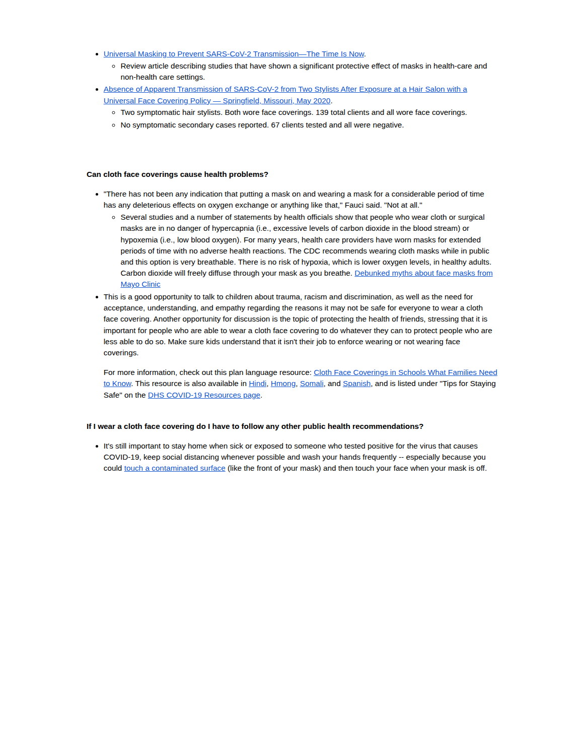Universal Masking to Prevent SARS-CoV-2 Transmission—The Time Is Now.
Review article describing studies that have shown a significant protective effect of masks in health-care and non-health care settings.
Absence of Apparent Transmission of SARS-CoV-2 from Two Stylists After Exposure at a Hair Salon with a Universal Face Covering Policy — Springfield, Missouri, May 2020.
Two symptomatic hair stylists. Both wore face coverings. 139 total clients and all wore face coverings.
No symptomatic secondary cases reported. 67 clients tested and all were negative.
Can cloth face coverings cause health problems?
"There has not been any indication that putting a mask on and wearing a mask for a considerable period of time has any deleterious effects on oxygen exchange or anything like that," Fauci said. "Not at all."
Several studies and a number of statements by health officials show that people who wear cloth or surgical masks are in no danger of hypercapnia (i.e., excessive levels of carbon dioxide in the blood stream) or hypoxemia (i.e., low blood oxygen). For many years, health care providers have worn masks for extended periods of time with no adverse health reactions. The CDC recommends wearing cloth masks while in public and this option is very breathable. There is no risk of hypoxia, which is lower oxygen levels, in healthy adults. Carbon dioxide will freely diffuse through your mask as you breathe. Debunked myths about face masks from Mayo Clinic
This is a good opportunity to talk to children about trauma, racism and discrimination, as well as the need for acceptance, understanding, and empathy regarding the reasons it may not be safe for everyone to wear a cloth face covering. Another opportunity for discussion is the topic of protecting the health of friends, stressing that it is important for people who are able to wear a cloth face covering to do whatever they can to protect people who are less able to do so. Make sure kids understand that it isn't their job to enforce wearing or not wearing face coverings.
For more information, check out this plan language resource: Cloth Face Coverings in Schools What Families Need to Know. This resource is also available in Hindi, Hmong, Somali, and Spanish, and is listed under "Tips for Staying Safe" on the DHS COVID-19 Resources page.
If I wear a cloth face covering do I have to follow any other public health recommendations?
It's still important to stay home when sick or exposed to someone who tested positive for the virus that causes COVID-19, keep social distancing whenever possible and wash your hands frequently -- especially because you could touch a contaminated surface (like the front of your mask) and then touch your face when your mask is off.